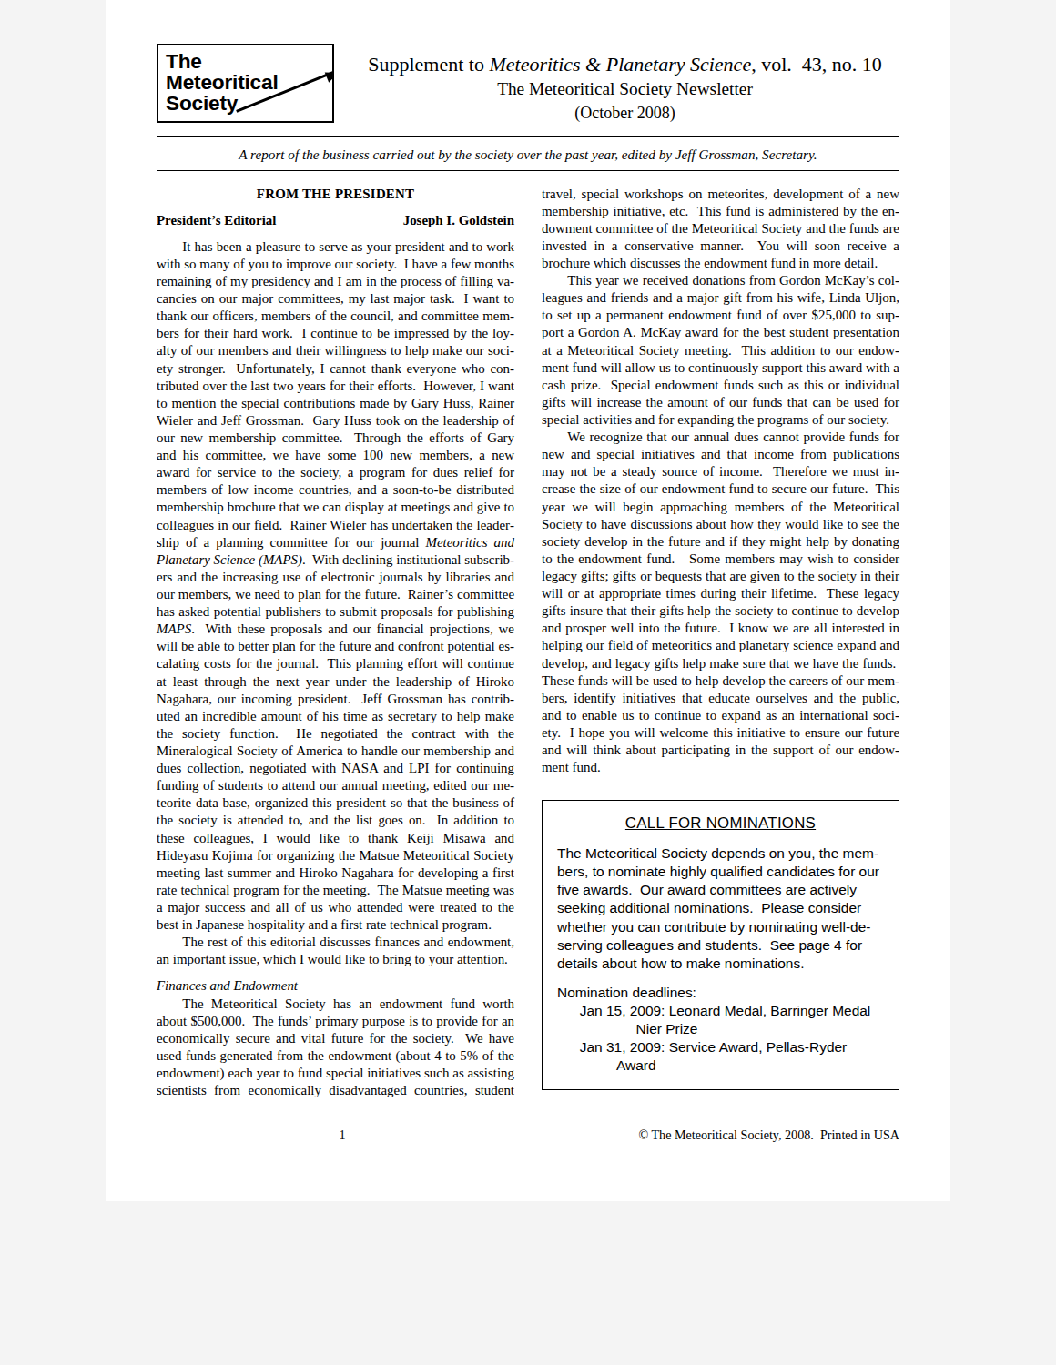The
Meteoritical
Society
Supplement to Meteoritics & Planetary Science, vol. 43, no. 10
The Meteoritical Society Newsletter
(October 2008)
A report of the business carried out by the society over the past year, edited by Jeff Grossman, Secretary.
FROM THE PRESIDENT
President’s Editorial Joseph I. Goldstein
It has been a pleasure to serve as your president and to work with so many of you to improve our society. I have a few months remaining of my presidency and I am in the process of filling vacancies on our major committees, my last major task. I want to thank our officers, members of the council, and committee members for their hard work. I continue to be impressed by the loyalty of our members and their willingness to help make our society stronger. Unfortunately, I cannot thank everyone who contributed over the last two years for their efforts. However, I want to mention the special contributions made by Gary Huss, Rainer Wieler and Jeff Grossman. Gary Huss took on the leadership of our new membership committee. Through the efforts of Gary and his committee, we have some 100 new members, a new award for service to the society, a program for dues relief for members of low income countries, and a soon-to-be distributed membership brochure that we can display at meetings and give to colleagues in our field. Rainer Wieler has undertaken the leadership of a planning committee for our journal Meteoritics and Planetary Science (MAPS). With declining institutional subscribers and the increasing use of electronic journals by libraries and our members, we need to plan for the future. Rainer’s committee has asked potential publishers to submit proposals for publishing MAPS. With these proposals and our financial projections, we will be able to better plan for the future and confront potential escalating costs for the journal. This planning effort will continue at least through the next year under the leadership of Hiroko Nagahara, our incoming president. Jeff Grossman has contributed an incredible amount of his time as secretary to help make the society function. He negotiated the contract with the Mineralogical Society of America to handle our membership and dues collection, negotiated with NASA and LPI for continuing funding of students to attend our annual meeting, edited our meteorite data base, organized this president so that the business of the society is attended to, and the list goes on. In addition to these colleagues, I would like to thank Keiji Misawa and Hideyasu Kojima for organizing the Matsue Meteoritical Society meeting last summer and Hiroko Nagahara for developing a first rate technical program for the meeting. The Matsue meeting was a major success and all of us who attended were treated to the best in Japanese hospitality and a first rate technical program.
The rest of this editorial discusses finances and endowment, an important issue, which I would like to bring to your attention.
Finances and Endowment
The Meteoritical Society has an endowment fund worth about $500,000. The funds’ primary purpose is to provide for an economically secure and vital future for the society. We have used funds generated from the endowment (about 4 to 5% of the endowment) each year to fund special initiatives such as assisting scientists from economically disadvantaged countries, student travel, special workshops on meteorites, development of a new membership initiative, etc. This fund is administered by the endowment committee of the Meteoritical Society and the funds are invested in a conservative manner. You will soon receive a brochure which discusses the endowment fund in more detail.
This year we received donations from Gordon McKay’s colleagues and friends and a major gift from his wife, Linda Uljon, to set up a permanent endowment fund of over $25,000 to support a Gordon A. McKay award for the best student presentation at a Meteoritical Society meeting. This addition to our endowment fund will allow us to continuously support this award with a cash prize. Special endowment funds such as this or individual gifts will increase the amount of our funds that can be used for special activities and for expanding the programs of our society.
We recognize that our annual dues cannot provide funds for new and special initiatives and that income from publications may not be a steady source of income. Therefore we must increase the size of our endowment fund to secure our future. This year we will begin approaching members of the Meteoritical Society to have discussions about how they would like to see the society develop in the future and if they might help by donating to the endowment fund. Some members may wish to consider legacy gifts; gifts or bequests that are given to the society in their will or at appropriate times during their lifetime. These legacy gifts insure that their gifts help the society to continue to develop and prosper well into the future. I know we are all interested in helping our field of meteoritics and planetary science expand and develop, and legacy gifts help make sure that we have the funds. These funds will be used to help develop the careers of our members, identify initiatives that educate ourselves and the public, and to enable us to continue to expand as an international society. I hope you will welcome this initiative to ensure our future and will think about participating in the support of our endowment fund.
CALL FOR NOMINATIONS
The Meteoritical Society depends on you, the members, to nominate highly qualified candidates for our five awards. Our award committees are actively seeking additional nominations. Please consider whether you can contribute by nominating well-deserving colleagues and students. See page 4 for details about how to make nominations.
Nomination deadlines:
Jan 15, 2009: Leonard Medal, Barringer Medal
Nier Prize
Jan 31, 2009: Service Award, Pellas-Ryder
Award
1
© The Meteoritical Society, 2008. Printed in USA